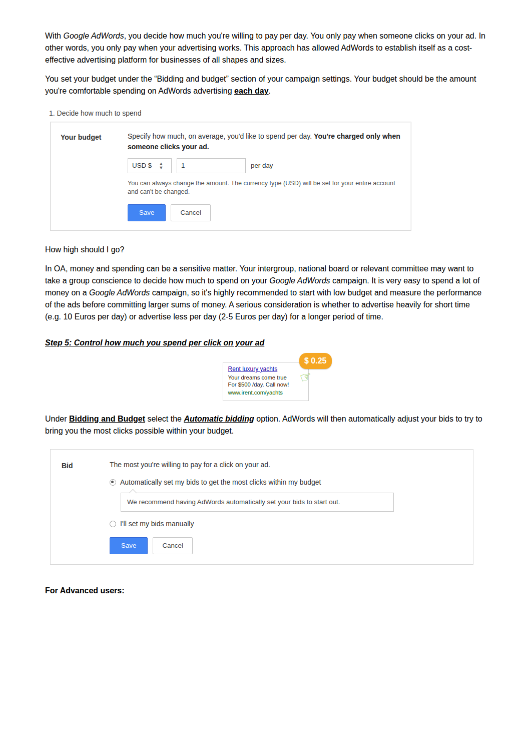With Google AdWords, you decide how much you're willing to pay per day. You only pay when someone clicks on your ad. In other words, you only pay when your advertising works. This approach has allowed AdWords to establish itself as a cost-effective advertising platform for businesses of all shapes and sizes.
You set your budget under the “Bidding and budget” section of your campaign settings. Your budget should be the amount you're comfortable spending on AdWords advertising each day.
1. Decide how much to spend
Your budget
Specify how much, on average, you'd like to spend per day. You're charged only when someone clicks your ad.
USD $ ▲
▼ 1 per day
You can always change the amount. The currency type (USD) will be set for your entire account and can't be changed.
Save Cancel
How high should I go?
In OA, money and spending can be a sensitive matter. Your intergroup, national board or relevant committee may want to take a group conscience to decide how much to spend on your Google AdWords campaign. It is very easy to spend a lot of money on a Google AdWords campaign, so it's highly recommended to start with low budget and measure the performance of the ads before committing larger sums of money. A serious consideration is whether to advertise heavily for short time (e.g. 10 Euros per day) or advertise less per day (2-5 Euros per day) for a longer period of time.
Step 5: Control how much you spend per click on your ad
$ 0.25
Rent luxury yachts
Your dreams come true
For $500 /day. Call now!
www.irent.com/yachts
☞
Under Bidding and Budget select the Automatic bidding option. AdWords will then automatically adjust your bids to try to bring you the most clicks possible within your budget.
Bid
The most you're willing to pay for a click on your ad.
Automatically set my bids to get the most clicks within my budget
We recommend having AdWords automatically set your bids to start out.
I'll set my bids manually
Save Cancel
For Advanced users: